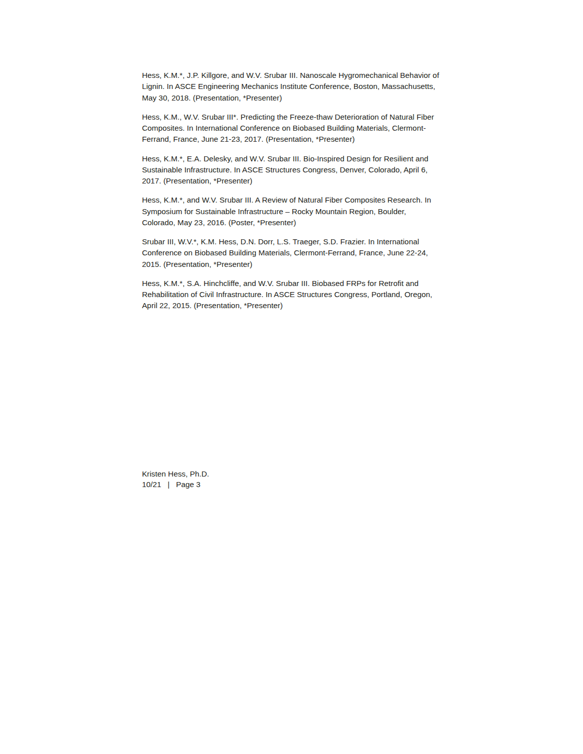Hess, K.M.*, J.P. Killgore, and W.V. Srubar III. Nanoscale Hygromechanical Behavior of Lignin. In ASCE Engineering Mechanics Institute Conference, Boston, Massachusetts, May 30, 2018. (Presentation, *Presenter)
Hess, K.M., W.V. Srubar III*. Predicting the Freeze-thaw Deterioration of Natural Fiber Composites. In International Conference on Biobased Building Materials, Clermont-Ferrand, France, June 21-23, 2017. (Presentation, *Presenter)
Hess, K.M.*, E.A. Delesky, and W.V. Srubar III. Bio-Inspired Design for Resilient and Sustainable Infrastructure. In ASCE Structures Congress, Denver, Colorado, April 6, 2017. (Presentation, *Presenter)
Hess, K.M.*, and W.V. Srubar III. A Review of Natural Fiber Composites Research. In Symposium for Sustainable Infrastructure – Rocky Mountain Region, Boulder, Colorado, May 23, 2016. (Poster, *Presenter)
Srubar III, W.V.*, K.M. Hess, D.N. Dorr, L.S. Traeger, S.D. Frazier. In International Conference on Biobased Building Materials, Clermont-Ferrand, France, June 22-24, 2015. (Presentation, *Presenter)
Hess, K.M.*, S.A. Hinchcliffe, and W.V. Srubar III. Biobased FRPs for Retrofit and Rehabilitation of Civil Infrastructure. In ASCE Structures Congress, Portland, Oregon, April 22, 2015. (Presentation, *Presenter)
Kristen Hess, Ph.D.
10/21 | Page 3